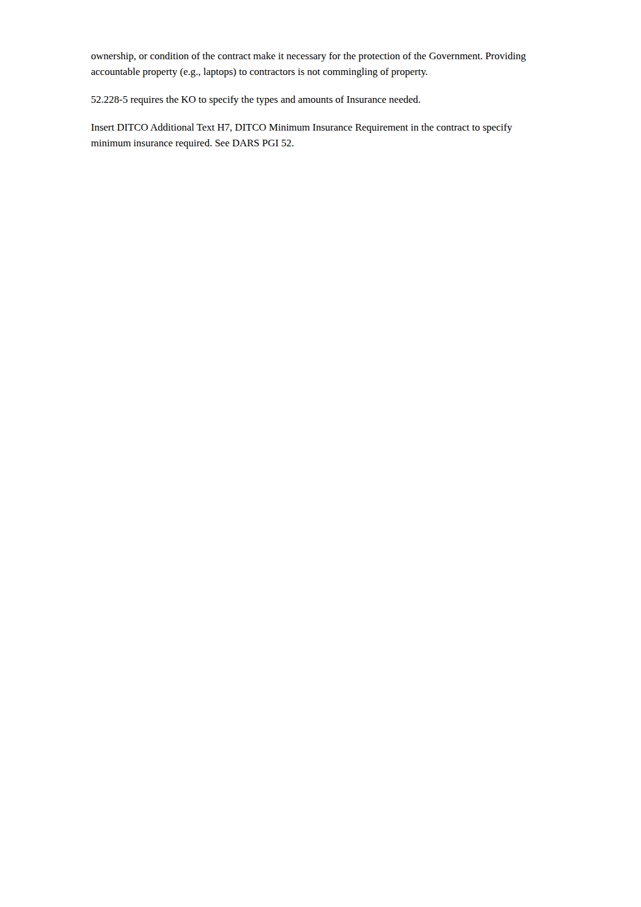ownership, or condition of the contract make it necessary for the protection of the Government. Providing accountable property (e.g., laptops) to contractors is not commingling of property.
52.228-5 requires the KO to specify the types and amounts of Insurance needed.
Insert DITCO Additional Text H7, DITCO Minimum Insurance Requirement in the contract to specify minimum insurance required. See DARS PGI 52.